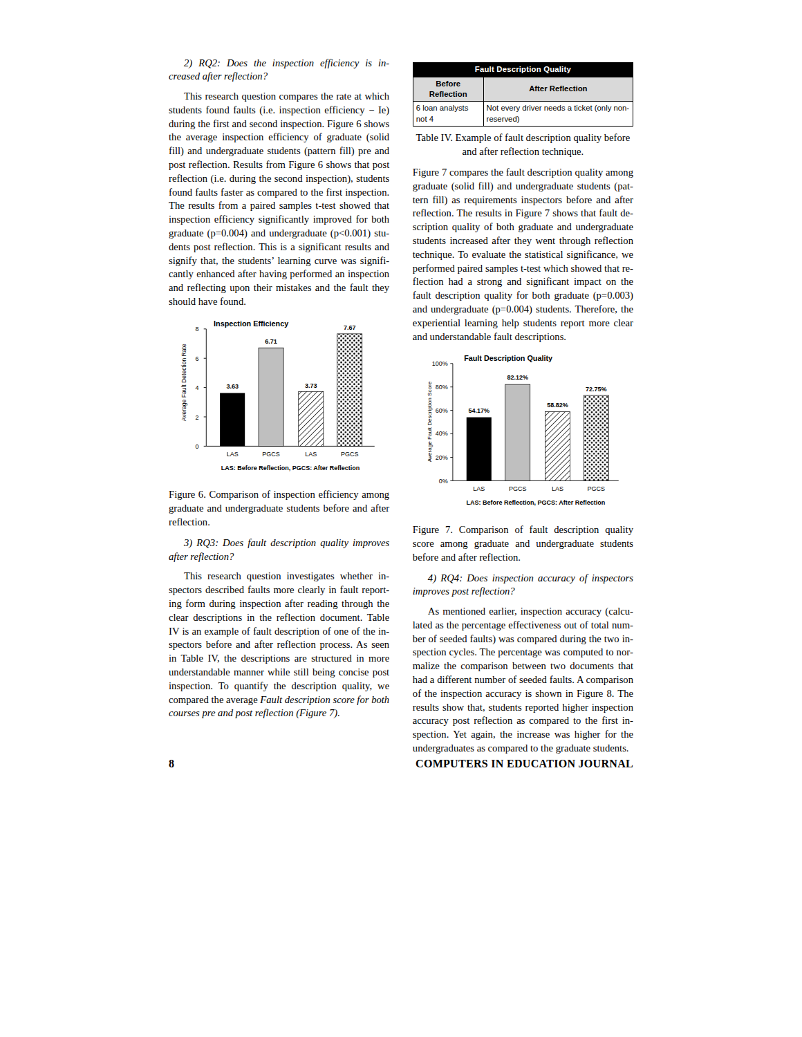2) RQ2: Does the inspection efficiency is increased after reflection?
This research question compares the rate at which students found faults (i.e. inspection efficiency − Ie) during the first and second inspection. Figure 6 shows the average inspection efficiency of graduate (solid fill) and undergraduate students (pattern fill) pre and post reflection. Results from Figure 6 shows that post reflection (i.e. during the second inspection), students found faults faster as compared to the first inspection. The results from a paired samples t-test showed that inspection efficiency significantly improved for both graduate (p=0.004) and undergraduate (p<0.001) students post reflection. This is a significant results and signify that, the students’ learning curve was significantly enhanced after having performed an inspection and reflecting upon their mistakes and the fault they should have found.
Inspection Efficiency 0 2 4 6 8 Average Fault Detection Rate 3.63 6.71 3.73 7.67 LAS PGCS LAS PGCS LAS: Before Reflection, PGCS: After Reflection
Figure 6. Comparison of inspection efficiency among graduate and undergraduate students before and after reflection.
3) RQ3: Does fault description quality improves after reflection?
This research question investigates whether inspectors described faults more clearly in fault reporting form during inspection after reading through the clear descriptions in the reflection document. Table IV is an example of fault description of one of the inspectors before and after reflection process. As seen in Table IV, the descriptions are structured in more understandable manner while still being concise post inspection. To quantify the description quality, we compared the average Fault description score for both courses pre and post reflection (Figure 7).
| Fault Description Quality |
| --- |
| Before Reflection | After Reflection |
| 6 loan analysts not 4 | Not every driver needs a ticket (only non-reserved) |
Table IV. Example of fault description quality before and after reflection technique.
Figure 7 compares the fault description quality among graduate (solid fill) and undergraduate students (pattern fill) as requirements inspectors before and after reflection. The results in Figure 7 shows that fault description quality of both graduate and undergraduate students increased after they went through reflection technique. To evaluate the statistical significance, we performed paired samples t-test which showed that reflection had a strong and significant impact on the fault description quality for both graduate (p=0.003) and undergraduate (p=0.004) students. Therefore, the experiential learning help students report more clear and understandable fault descriptions.
Fault Description Quality 0% 20% 40% 60% 80% 100% Average Fault Description Score 54.17% 82.12% 58.82% 72.75% LAS PGCS LAS PGCS LAS: Before Reflection, PGCS: After Reflection
Figure 7. Comparison of fault description quality score among graduate and undergraduate students before and after reflection.
4) RQ4: Does inspection accuracy of inspectors improves post reflection?
As mentioned earlier, inspection accuracy (calculated as the percentage effectiveness out of total number of seeded faults) was compared during the two inspection cycles. The percentage was computed to normalize the comparison between two documents that had a different number of seeded faults. A comparison of the inspection accuracy is shown in Figure 8. The results show that, students reported higher inspection accuracy post reflection as compared to the first inspection. Yet again, the increase was higher for the undergraduates as compared to the graduate students.
8
COMPUTERS IN EDUCATION JOURNAL